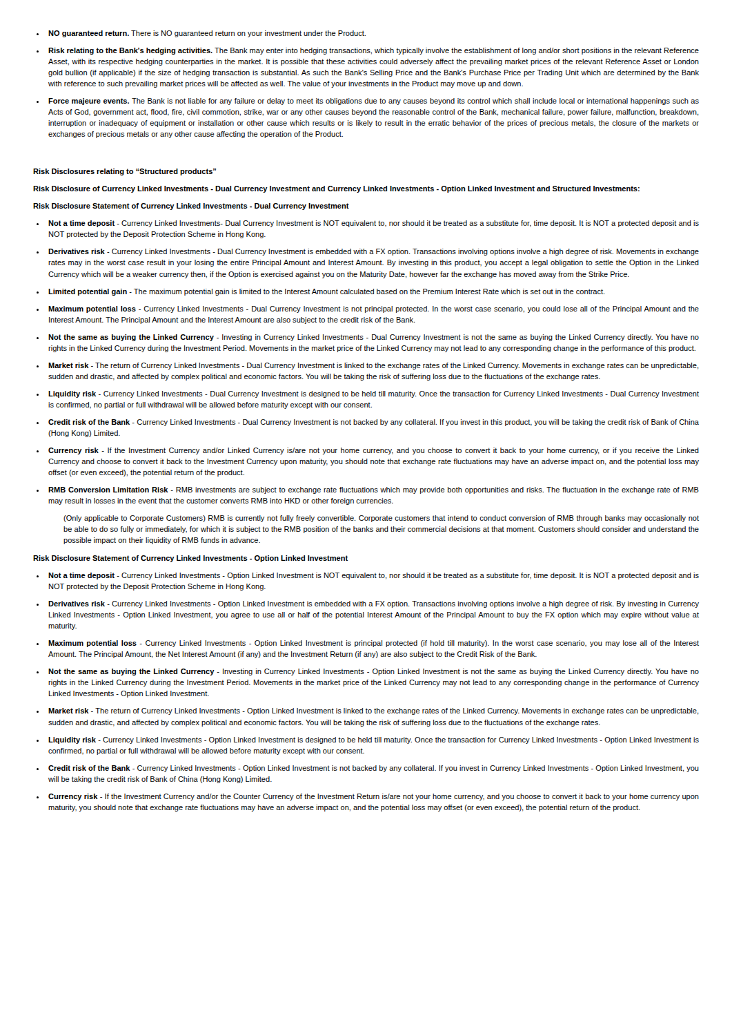NO guaranteed return. There is NO guaranteed return on your investment under the Product.
Risk relating to the Bank's hedging activities. The Bank may enter into hedging transactions, which typically involve the establishment of long and/or short positions in the relevant Reference Asset, with its respective hedging counterparties in the market. It is possible that these activities could adversely affect the prevailing market prices of the relevant Reference Asset or London gold bullion (if applicable) if the size of hedging transaction is substantial. As such the Bank's Selling Price and the Bank's Purchase Price per Trading Unit which are determined by the Bank with reference to such prevailing market prices will be affected as well. The value of your investments in the Product may move up and down.
Force majeure events. The Bank is not liable for any failure or delay to meet its obligations due to any causes beyond its control which shall include local or international happenings such as Acts of God, government act, flood, fire, civil commotion, strike, war or any other causes beyond the reasonable control of the Bank, mechanical failure, power failure, malfunction, breakdown, interruption or inadequacy of equipment or installation or other cause which results or is likely to result in the erratic behavior of the prices of precious metals, the closure of the markets or exchanges of precious metals or any other cause affecting the operation of the Product.
Risk Disclosures relating to “Structured products”
Risk Disclosure of Currency Linked Investments - Dual Currency Investment and Currency Linked Investments - Option Linked Investment and Structured Investments:
Risk Disclosure Statement of Currency Linked Investments - Dual Currency Investment
Not a time deposit - Currency Linked Investments- Dual Currency Investment is NOT equivalent to, nor should it be treated as a substitute for, time deposit. It is NOT a protected deposit and is NOT protected by the Deposit Protection Scheme in Hong Kong.
Derivatives risk - Currency Linked Investments - Dual Currency Investment is embedded with a FX option. Transactions involving options involve a high degree of risk. Movements in exchange rates may in the worst case result in your losing the entire Principal Amount and Interest Amount. By investing in this product, you accept a legal obligation to settle the Option in the Linked Currency which will be a weaker currency then, if the Option is exercised against you on the Maturity Date, however far the exchange has moved away from the Strike Price.
Limited potential gain - The maximum potential gain is limited to the Interest Amount calculated based on the Premium Interest Rate which is set out in the contract.
Maximum potential loss - Currency Linked Investments - Dual Currency Investment is not principal protected. In the worst case scenario, you could lose all of the Principal Amount and the Interest Amount. The Principal Amount and the Interest Amount are also subject to the credit risk of the Bank.
Not the same as buying the Linked Currency - Investing in Currency Linked Investments - Dual Currency Investment is not the same as buying the Linked Currency directly. You have no rights in the Linked Currency during the Investment Period. Movements in the market price of the Linked Currency may not lead to any corresponding change in the performance of this product.
Market risk - The return of Currency Linked Investments - Dual Currency Investment is linked to the exchange rates of the Linked Currency. Movements in exchange rates can be unpredictable, sudden and drastic, and affected by complex political and economic factors. You will be taking the risk of suffering loss due to the fluctuations of the exchange rates.
Liquidity risk - Currency Linked Investments - Dual Currency Investment is designed to be held till maturity. Once the transaction for Currency Linked Investments - Dual Currency Investment is confirmed, no partial or full withdrawal will be allowed before maturity except with our consent.
Credit risk of the Bank - Currency Linked Investments - Dual Currency Investment is not backed by any collateral. If you invest in this product, you will be taking the credit risk of Bank of China (Hong Kong) Limited.
Currency risk - If the Investment Currency and/or Linked Currency is/are not your home currency, and you choose to convert it back to your home currency, or if you receive the Linked Currency and choose to convert it back to the Investment Currency upon maturity, you should note that exchange rate fluctuations may have an adverse impact on, and the potential loss may offset (or even exceed), the potential return of the product.
RMB Conversion Limitation Risk - RMB investments are subject to exchange rate fluctuations which may provide both opportunities and risks. The fluctuation in the exchange rate of RMB may result in losses in the event that the customer converts RMB into HKD or other foreign currencies.
(Only applicable to Corporate Customers) RMB is currently not fully freely convertible. Corporate customers that intend to conduct conversion of RMB through banks may occasionally not be able to do so fully or immediately, for which it is subject to the RMB position of the banks and their commercial decisions at that moment. Customers should consider and understand the possible impact on their liquidity of RMB funds in advance.
Risk Disclosure Statement of Currency Linked Investments - Option Linked Investment
Not a time deposit - Currency Linked Investments - Option Linked Investment is NOT equivalent to, nor should it be treated as a substitute for, time deposit. It is NOT a protected deposit and is NOT protected by the Deposit Protection Scheme in Hong Kong.
Derivatives risk - Currency Linked Investments - Option Linked Investment is embedded with a FX option. Transactions involving options involve a high degree of risk. By investing in Currency Linked Investments - Option Linked Investment, you agree to use all or half of the potential Interest Amount of the Principal Amount to buy the FX option which may expire without value at maturity.
Maximum potential loss - Currency Linked Investments - Option Linked Investment is principal protected (if hold till maturity). In the worst case scenario, you may lose all of the Interest Amount. The Principal Amount, the Net Interest Amount (if any) and the Investment Return (if any) are also subject to the Credit Risk of the Bank.
Not the same as buying the Linked Currency - Investing in Currency Linked Investments - Option Linked Investment is not the same as buying the Linked Currency directly. You have no rights in the Linked Currency during the Investment Period. Movements in the market price of the Linked Currency may not lead to any corresponding change in the performance of Currency Linked Investments - Option Linked Investment.
Market risk - The return of Currency Linked Investments - Option Linked Investment is linked to the exchange rates of the Linked Currency. Movements in exchange rates can be unpredictable, sudden and drastic, and affected by complex political and economic factors. You will be taking the risk of suffering loss due to the fluctuations of the exchange rates.
Liquidity risk - Currency Linked Investments - Option Linked Investment is designed to be held till maturity. Once the transaction for Currency Linked Investments - Option Linked Investment is confirmed, no partial or full withdrawal will be allowed before maturity except with our consent.
Credit risk of the Bank - Currency Linked Investments - Option Linked Investment is not backed by any collateral. If you invest in Currency Linked Investments - Option Linked Investment, you will be taking the credit risk of Bank of China (Hong Kong) Limited.
Currency risk - If the Investment Currency and/or the Counter Currency of the Investment Return is/are not your home currency, and you choose to convert it back to your home currency upon maturity, you should note that exchange rate fluctuations may have an adverse impact on, and the potential loss may offset (or even exceed), the potential return of the product.